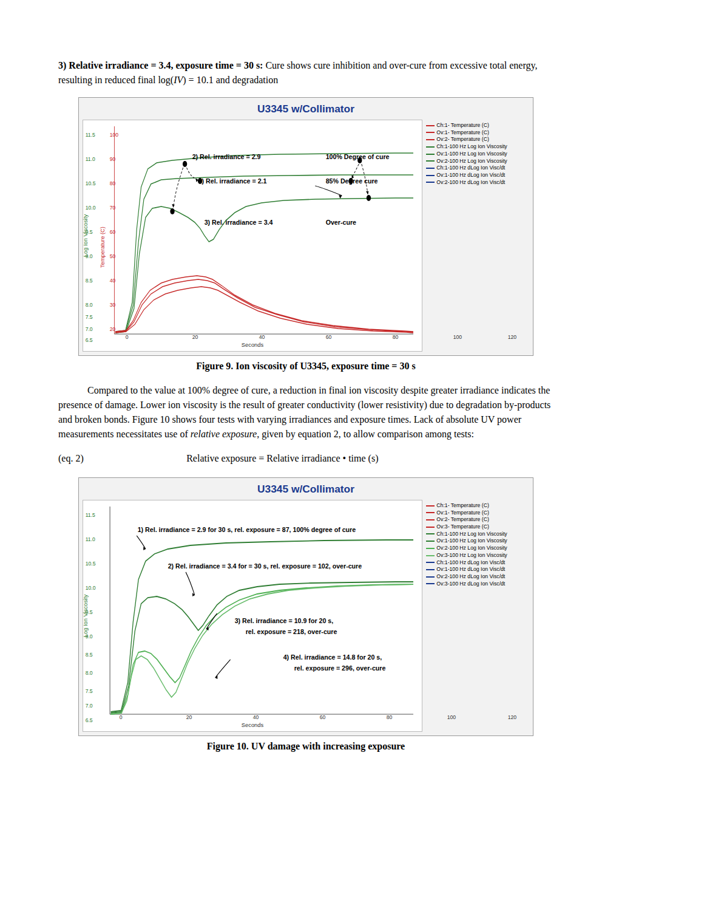3) Relative irradiance = 3.4, exposure time = 30 s: Cure shows cure inhibition and over-cure from excessive total energy, resulting in reduced final log(IV) = 10.1 and degradation
U3345 w/Collimator
Log Ion Viscosity
Temperature (C)
Seconds
11.5
11.0
10.5
10.0
9.5
9.0
8.5
8.0
7.5
7.0
6.5
100
90
80
70
60
50
40
30
20
0
20
40
60
80
100
120
2) Rel. irradiance = 2.9
100% Degree of cure
1) Rel. irradiance = 2.1
85% Degree cure
3) Rel. irradiance = 3.4
Over-cure
Ch:1- Temperature (C)
Ov:1- Temperature (C)
Ov:2- Temperature (C)
Ch:1-100 Hz Log Ion Viscosity
Ov:1-100 Hz Log Ion Viscosity
Ov:2-100 Hz Log Ion Viscosity
Ch:1-100 Hz dLog Ion Visc/dt
Ov:1-100 Hz dLog Ion Visc/dt
Ov:2-100 Hz dLog Ion Visc/dt
Figure 9. Ion viscosity of U3345, exposure time = 30 s
Compared to the value at 100% degree of cure, a reduction in final ion viscosity despite greater irradiance indicates the presence of damage. Lower ion viscosity is the result of greater conductivity (lower resistivity) due to degradation by-products and broken bonds. Figure 10 shows four tests with varying irradiances and exposure times. Lack of absolute UV power measurements necessitates use of relative exposure, given by equation 2, to allow comparison among tests:
(eq. 2)
Relative exposure = Relative irradiance • time (s)
U3345 w/Collimator
Log Ion Viscosity
Seconds
11.5
11.0
10.5
10.0
9.5
9.0
8.5
8.0
7.5
7.0
6.5
0
20
40
60
80
100
120
1) Rel. irradiance = 2.9 for 30 s, rel. exposure = 87, 100% degree of cure
2) Rel. irradiance = 3.4 for = 30 s, rel. exposure = 102, over-cure
3) Rel. irradiance = 10.9 for 20 s,
rel. exposure = 218, over-cure
4) Rel. irradiance = 14.8 for 20 s,
rel. exposure = 296, over-cure
Ch:1- Temperature (C)
Ov:1- Temperature (C)
Ov:2- Temperature (C)
Ov:3- Temperature (C)
Ch:1-100 Hz Log Ion Viscosity
Ov:1-100 Hz Log Ion Viscosity
Ov:2-100 Hz Log Ion Viscosity
Ov:3-100 Hz Log Ion Viscosity
Ch:1-100 Hz dLog Ion Visc/dt
Ov:1-100 Hz dLog Ion Visc/dt
Ov:2-100 Hz dLog Ion Visc/dt
Ov:3-100 Hz dLog Ion Visc/dt
Figure 10. UV damage with increasing exposure